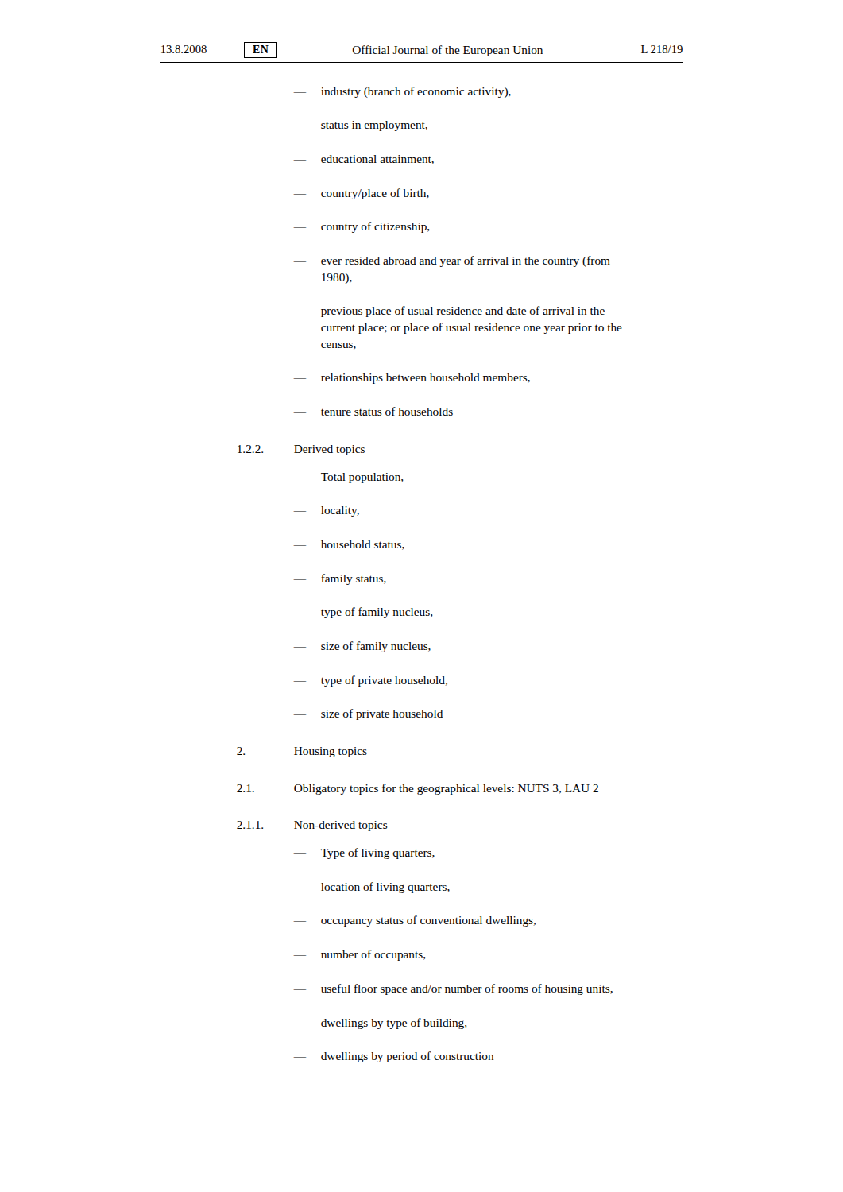| 13.8.2008 | EN | Official Journal of the European Union | L 218/19 |
— industry (branch of economic activity),
— status in employment,
— educational attainment,
— country/place of birth,
— country of citizenship,
— ever resided abroad and year of arrival in the country (from 1980),
— previous place of usual residence and date of arrival in the current place; or place of usual residence one year prior to the census,
— relationships between household members,
— tenure status of households
1.2.2.
Derived topics
— Total population,
— locality,
— household status,
— family status,
— type of family nucleus,
— size of family nucleus,
— type of private household,
— size of private household
2.
Housing topics
2.1.
Obligatory topics for the geographical levels: NUTS 3, LAU 2
2.1.1.
Non-derived topics
— Type of living quarters,
— location of living quarters,
— occupancy status of conventional dwellings,
— number of occupants,
— useful floor space and/or number of rooms of housing units,
— dwellings by type of building,
— dwellings by period of construction